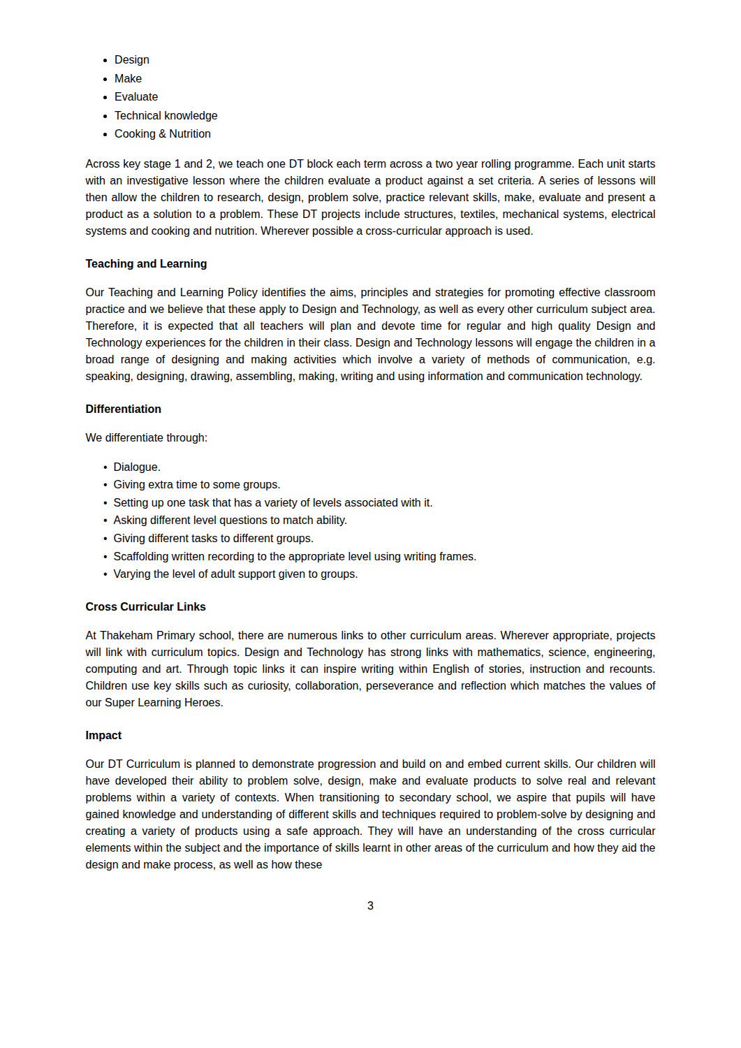Design
Make
Evaluate
Technical knowledge
Cooking & Nutrition
Across key stage 1 and 2, we teach one DT block each term across a two year rolling programme. Each unit starts with an investigative lesson where the children evaluate a product against a set criteria. A series of lessons will then allow the children to research, design, problem solve, practice relevant skills, make, evaluate and present a product as a solution to a problem. These DT projects include structures, textiles, mechanical systems, electrical systems and cooking and nutrition. Wherever possible a cross-curricular approach is used.
Teaching and Learning
Our Teaching and Learning Policy identifies the aims, principles and strategies for promoting effective classroom practice and we believe that these apply to Design and Technology, as well as every other curriculum subject area. Therefore, it is expected that all teachers will plan and devote time for regular and high quality Design and Technology experiences for the children in their class. Design and Technology lessons will engage the children in a broad range of designing and making activities which involve a variety of methods of communication, e.g. speaking, designing, drawing, assembling, making, writing and using information and communication technology.
Differentiation
We differentiate through:
Dialogue.
Giving extra time to some groups.
Setting up one task that has a variety of levels associated with it.
Asking different level questions to match ability.
Giving different tasks to different groups.
Scaffolding written recording to the appropriate level using writing frames.
Varying the level of adult support given to groups.
Cross Curricular Links
At Thakeham Primary school, there are numerous links to other curriculum areas. Wherever appropriate, projects will link with curriculum topics. Design and Technology has strong links with mathematics, science, engineering, computing and art. Through topic links it can inspire writing within English of stories, instruction and recounts. Children use key skills such as curiosity, collaboration, perseverance and reflection which matches the values of our Super Learning Heroes.
Impact
Our DT Curriculum is planned to demonstrate progression and build on and embed current skills. Our children will have developed their ability to problem solve, design, make and evaluate products to solve real and relevant problems within a variety of contexts. When transitioning to secondary school, we aspire that pupils will have gained knowledge and understanding of different skills and techniques required to problem-solve by designing and creating a variety of products using a safe approach. They will have an understanding of the cross curricular elements within the subject and the importance of skills learnt in other areas of the curriculum and how they aid the design and make process, as well as how these
3